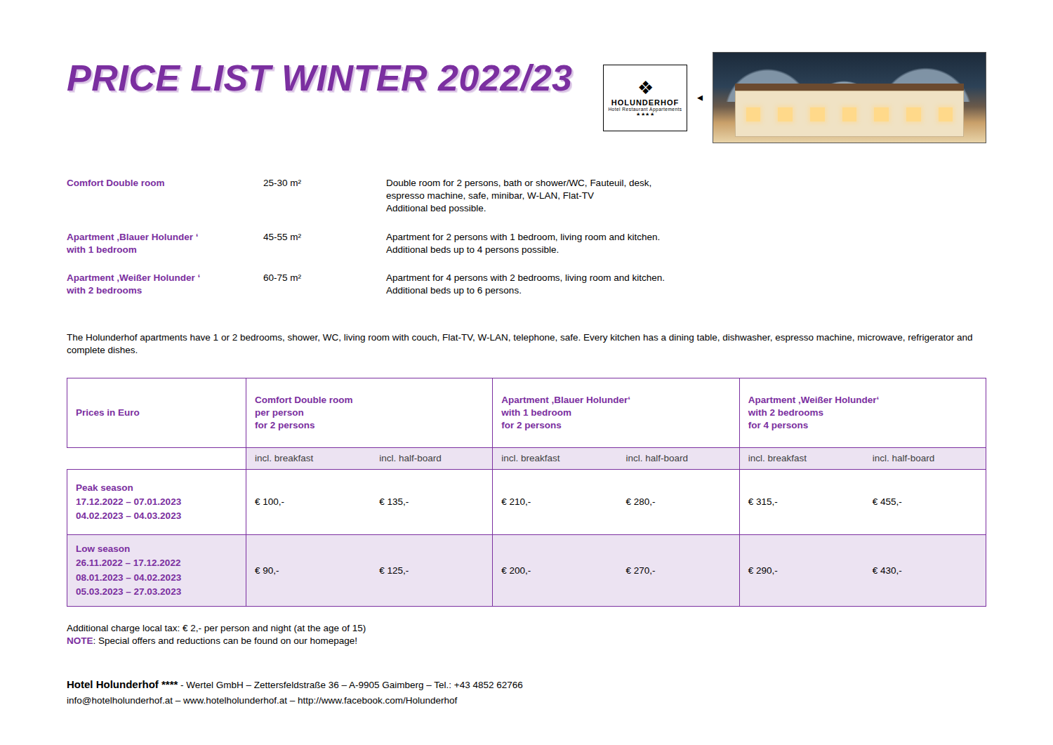PRICE LIST WINTER 2022/23
❖
HOLUNDERHOF
Hotel Restaurant Appartements
★★★★
◂
| Comfort Double room | 25-30 m² | Double room for 2 persons, bath or shower/WC, Fauteuil, desk, espresso machine, safe, minibar, W-LAN, Flat-TV Additional bed possible. |
| Apartment ‚Blauer Holunder ‘ with 1 bedroom | 45-55 m² | Apartment for 2 persons with 1 bedroom, living room and kitchen. Additional beds up to 4 persons possible. |
| Apartment ‚Weißer Holunder ‘ with 2 bedrooms | 60-75 m² | Apartment for 4 persons with 2 bedrooms, living room and kitchen. Additional beds up to 6 persons. |
The Holunderhof apartments have 1 or 2 bedrooms, shower, WC, living room with couch, Flat-TV, W-LAN, telephone, safe. Every kitchen has a dining table, dishwasher, espresso machine, microwave, refrigerator and complete dishes.
| Prices in Euro | Comfort Double room per person for 2 persons | Apartment ‚Blauer Holunder‘ with 1 bedroom for 2 persons | Apartment ‚Weißer Holunder‘ with 2 bedrooms for 4 persons |
| --- | --- | --- | --- |
| | incl. breakfast incl. half-board | incl. breakfast incl. half-board | incl. breakfast incl. half-board |
| Peak season 17.12.2022 – 07.01.2023 04.02.2023 – 04.03.2023 | € 100,- € 135,- | € 210,- € 280,- | € 315,- € 455,- |
| Low season 26.11.2022 – 17.12.2022 08.01.2023 – 04.02.2023 05.03.2023 – 27.03.2023 | € 90,- € 125,- | € 200,- € 270,- | € 290,- € 430,- |
Additional charge local tax: € 2,- per person and night (at the age of 15)
NOTE: Special offers and reductions can be found on our homepage!
Hotel Holunderhof **** - Wertel GmbH – Zettersfeldstraße 36 – A-9905 Gaimberg – Tel.: +43 4852 62766
info@hotelholunderhof.at – www.hotelholunderhof.at – http://www.facebook.com/Holunderhof